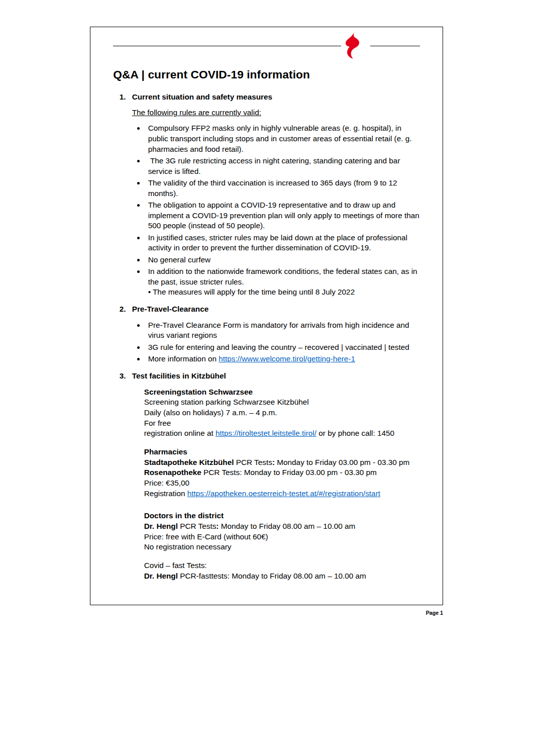Q&A | current COVID-19 information
Current situation and safety measures
The following rules are currently valid:
Compulsory FFP2 masks only in highly vulnerable areas (e. g. hospital), in public transport including stops and in customer areas of essential retail (e. g. pharmacies and food retail).
The 3G rule restricting access in night catering, standing catering and bar service is lifted.
The validity of the third vaccination is increased to 365 days (from 9 to 12 months).
The obligation to appoint a COVID-19 representative and to draw up and implement a COVID-19 prevention plan will only apply to meetings of more than 500 people (instead of 50 people).
In justified cases, stricter rules may be laid down at the place of professional activity in order to prevent the further dissemination of COVID-19.
No general curfew
In addition to the nationwide framework conditions, the federal states can, as in the past, issue stricter rules.
• The measures will apply for the time being until 8 July 2022
Pre-Travel-Clearance
Pre-Travel Clearance Form is mandatory for arrivals from high incidence and virus variant regions
3G rule for entering and leaving the country – recovered | vaccinated | tested
More information on https://www.welcome.tirol/getting-here-1
Test facilities in Kitzbühel
Screeningstation Schwarzsee
Screening station parking Schwarzsee Kitzbühel
Daily (also on holidays) 7 a.m. – 4 p.m.
For free
registration online at https://tiroltestet.leitstelle.tirol/ or by phone call: 1450
Pharmacies
Stadtapotheke Kitzbühel PCR Tests: Monday to Friday 03.00 pm - 03.30 pm
Rosenapotheke PCR Tests: Monday to Friday 03.00 pm - 03.30 pm
Price: €35,00
Registration https://apotheken.oesterreich-testet.at/#/registration/start
Doctors in the district
Dr. Hengl PCR Tests: Monday to Friday 08.00 am – 10.00 am
Price: free with E-Card (without 60€)
No registration necessary
Covid – fast Tests:
Dr. Hengl PCR-fasttests: Monday to Friday 08.00 am – 10.00 am
Page 1